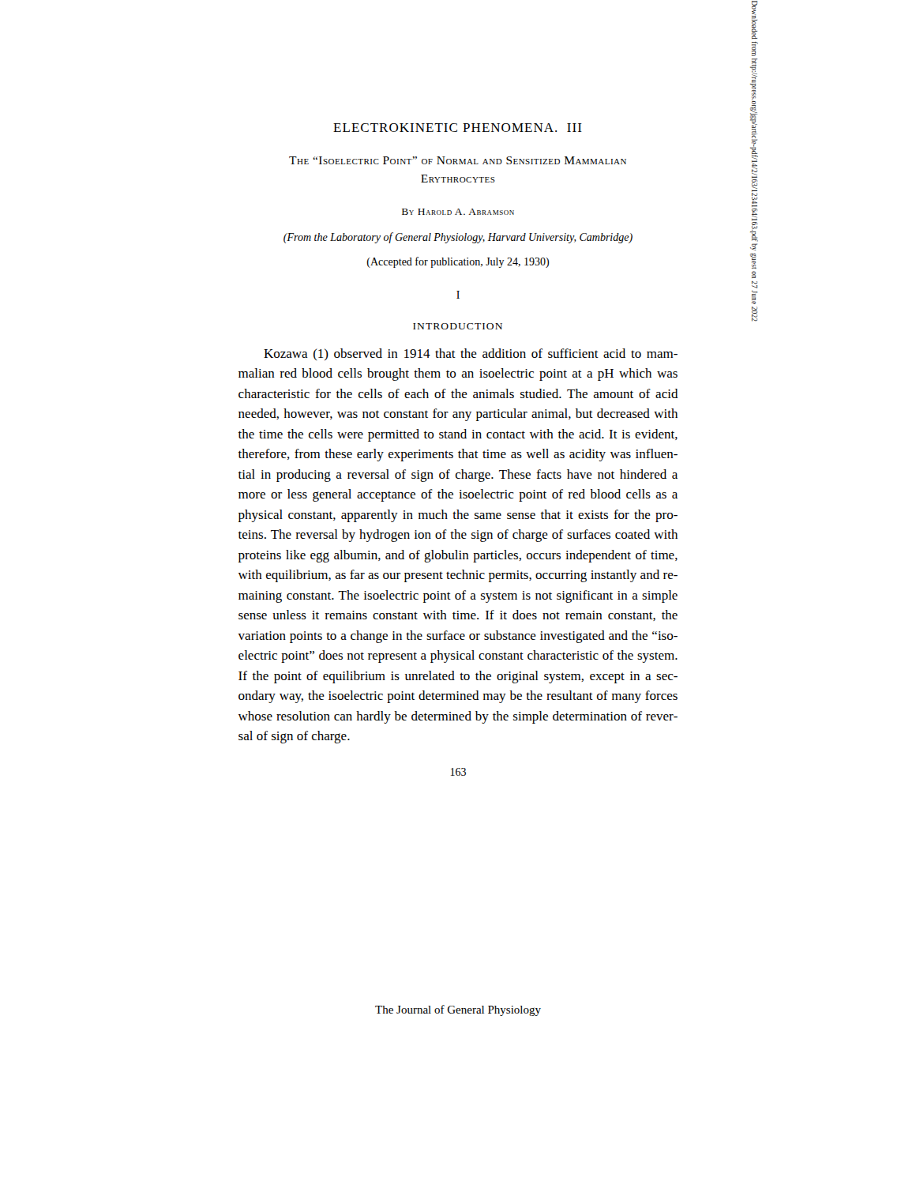Downloaded from http://rupress.org/jgp/article-pdf/14/2/163/1234164/163.pdf by guest on 27 June 2022
ELECTROKINETIC PHENOMENA. III
The “Isoelectric Point” of Normal and Sensitized Mammalian
Erythrocytes
By Harold A. Abramson
(From the Laboratory of General Physiology, Harvard University, Cambridge)
(Accepted for publication, July 24, 1930)
I
INTRODUCTION
Kozawa (1) observed in 1914 that the addition of sufficient acid to mammalian red blood cells brought them to an isoelectric point at a pH which was characteristic for the cells of each of the animals studied. The amount of acid needed, however, was not constant for any particular animal, but decreased with the time the cells were permitted to stand in contact with the acid. It is evident, therefore, from these early experiments that time as well as acidity was influential in producing a reversal of sign of charge. These facts have not hindered a more or less general acceptance of the isoelectric point of red blood cells as a physical constant, apparently in much the same sense that it exists for the proteins. The reversal by hydrogen ion of the sign of charge of surfaces coated with proteins like egg albumin, and of globulin particles, occurs independent of time, with equilibrium, as far as our present technic permits, occurring instantly and remaining constant. The isoelectric point of a system is not significant in a simple sense unless it remains constant with time. If it does not remain constant, the variation points to a change in the surface or substance investigated and the “isoelectric point” does not represent a physical constant characteristic of the system. If the point of equilibrium is unrelated to the original system, except in a secondary way, the isoelectric point determined may be the resultant of many forces whose resolution can hardly be determined by the simple determination of reversal of sign of charge.
163
The Journal of General Physiology